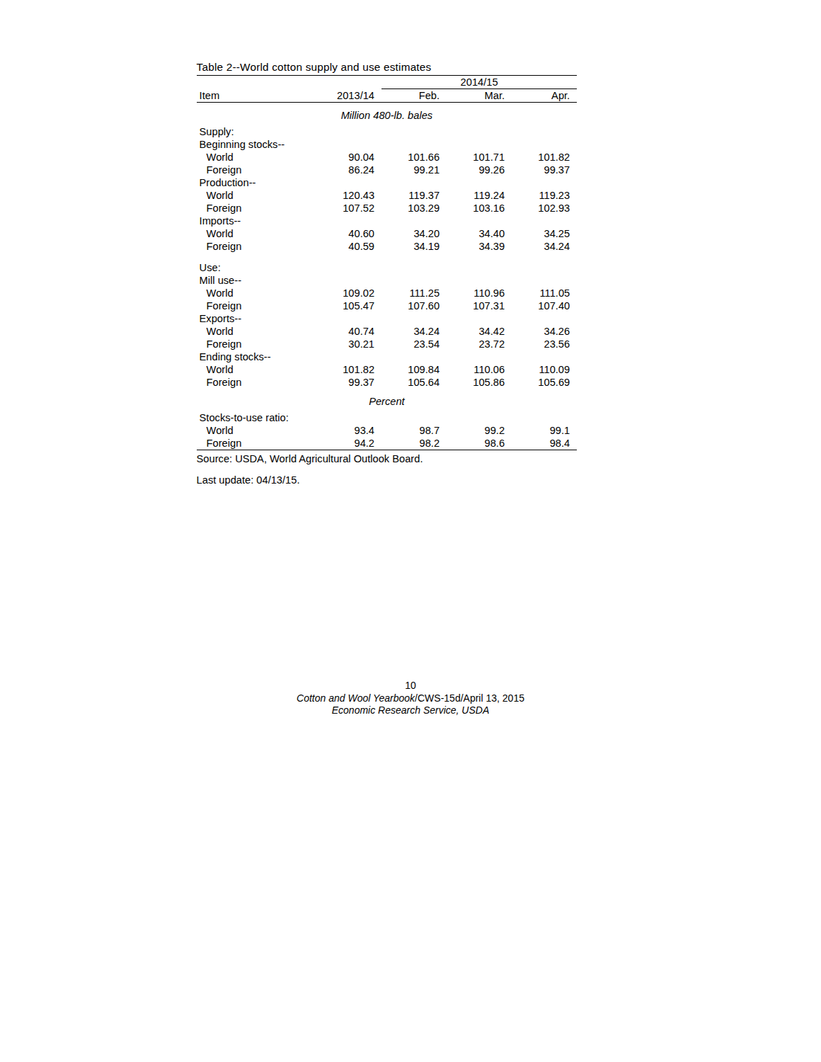Table 2--World cotton supply and use estimates
| | | 2014/15 |
| Item | 2013/14 | Feb. | Mar. | Apr. |
| Million 480-lb. bales |
| Supply: | | | | |
| Beginning stocks-- | | | | |
| World | 90.04 | 101.66 | 101.71 | 101.82 |
| Foreign | 86.24 | 99.21 | 99.26 | 99.37 |
| Production-- | | | | |
| World | 120.43 | 119.37 | 119.24 | 119.23 |
| Foreign | 107.52 | 103.29 | 103.16 | 102.93 |
| Imports-- | | | | |
| World | 40.60 | 34.20 | 34.40 | 34.25 |
| Foreign | 40.59 | 34.19 | 34.39 | 34.24 |
| Use: | | | | |
| Mill use-- | | | | |
| World | 109.02 | 111.25 | 110.96 | 111.05 |
| Foreign | 105.47 | 107.60 | 107.31 | 107.40 |
| Exports-- | | | | |
| World | 40.74 | 34.24 | 34.42 | 34.26 |
| Foreign | 30.21 | 23.54 | 23.72 | 23.56 |
| Ending stocks-- | | | | |
| World | 101.82 | 109.84 | 110.06 | 110.09 |
| Foreign | 99.37 | 105.64 | 105.86 | 105.69 |
| Percent |
| Stocks-to-use ratio: | | | | |
| World | 93.4 | 98.7 | 99.2 | 99.1 |
| Foreign | 94.2 | 98.2 | 98.6 | 98.4 |
Source: USDA, World Agricultural Outlook Board.
Last update: 04/13/15.
10
Cotton and Wool Yearbook/CWS-15d/April 13, 2015
Economic Research Service, USDA